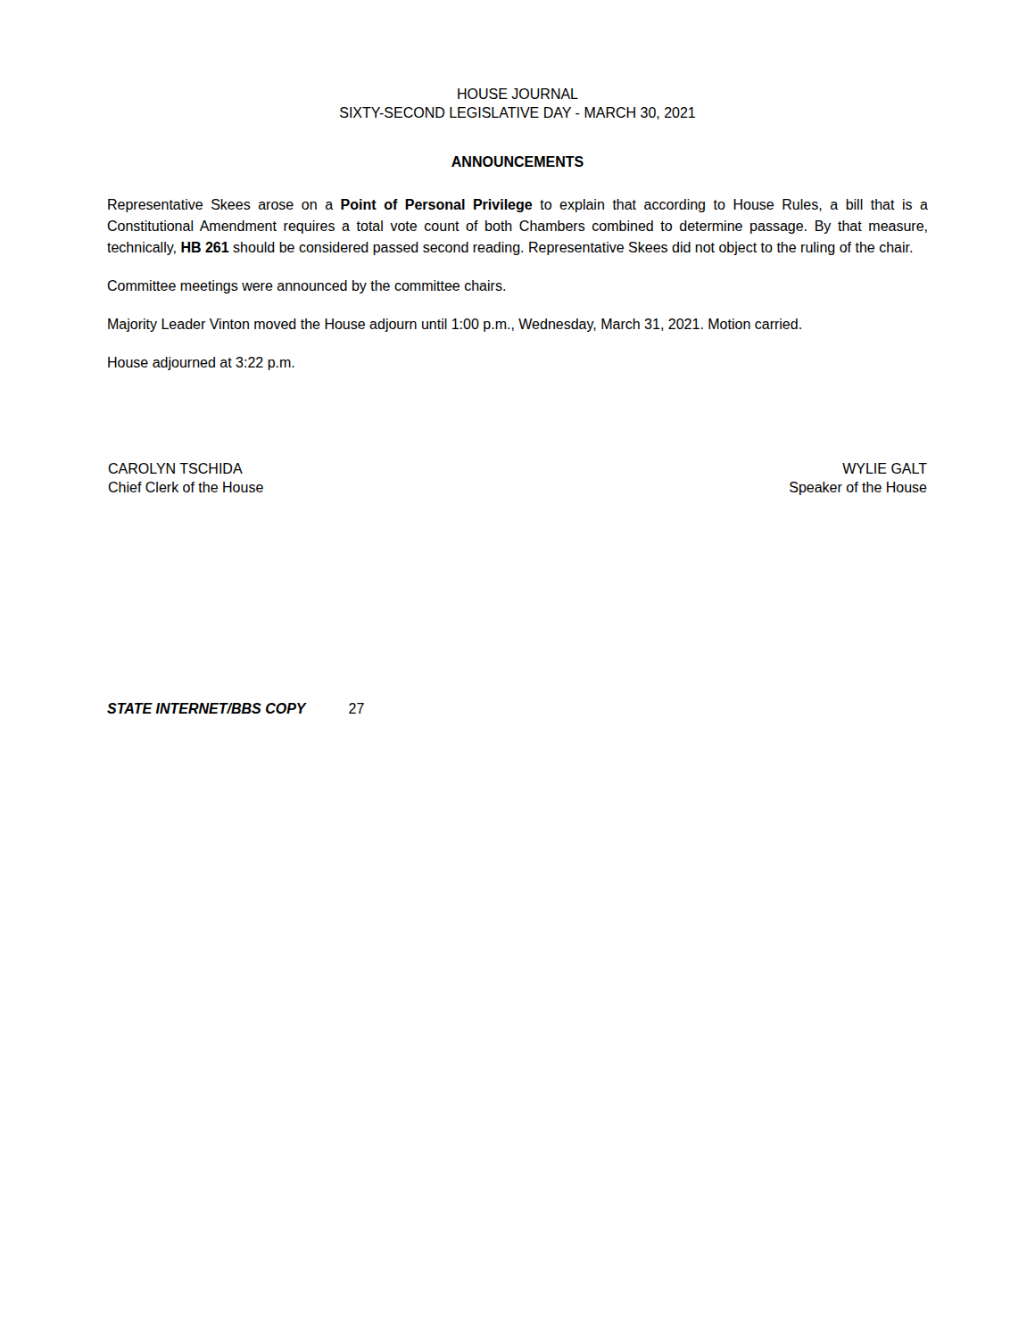HOUSE JOURNAL
SIXTY-SECOND LEGISLATIVE DAY - MARCH 30, 2021
ANNOUNCEMENTS
Representative Skees arose on a Point of Personal Privilege to explain that according to House Rules, a bill that is a Constitutional Amendment requires a total vote count of both Chambers combined to determine passage. By that measure, technically, HB 261 should be considered passed second reading. Representative Skees did not object to the ruling of the chair.
Committee meetings were announced by the committee chairs.
Majority Leader Vinton moved the House adjourn until 1:00 p.m., Wednesday, March 31, 2021. Motion carried.
House adjourned at 3:22 p.m.
| CAROLYN TSCHIDA Chief Clerk of the House | WYLIE GALT Speaker of the House |
STATE INTERNET/BBS COPY 27